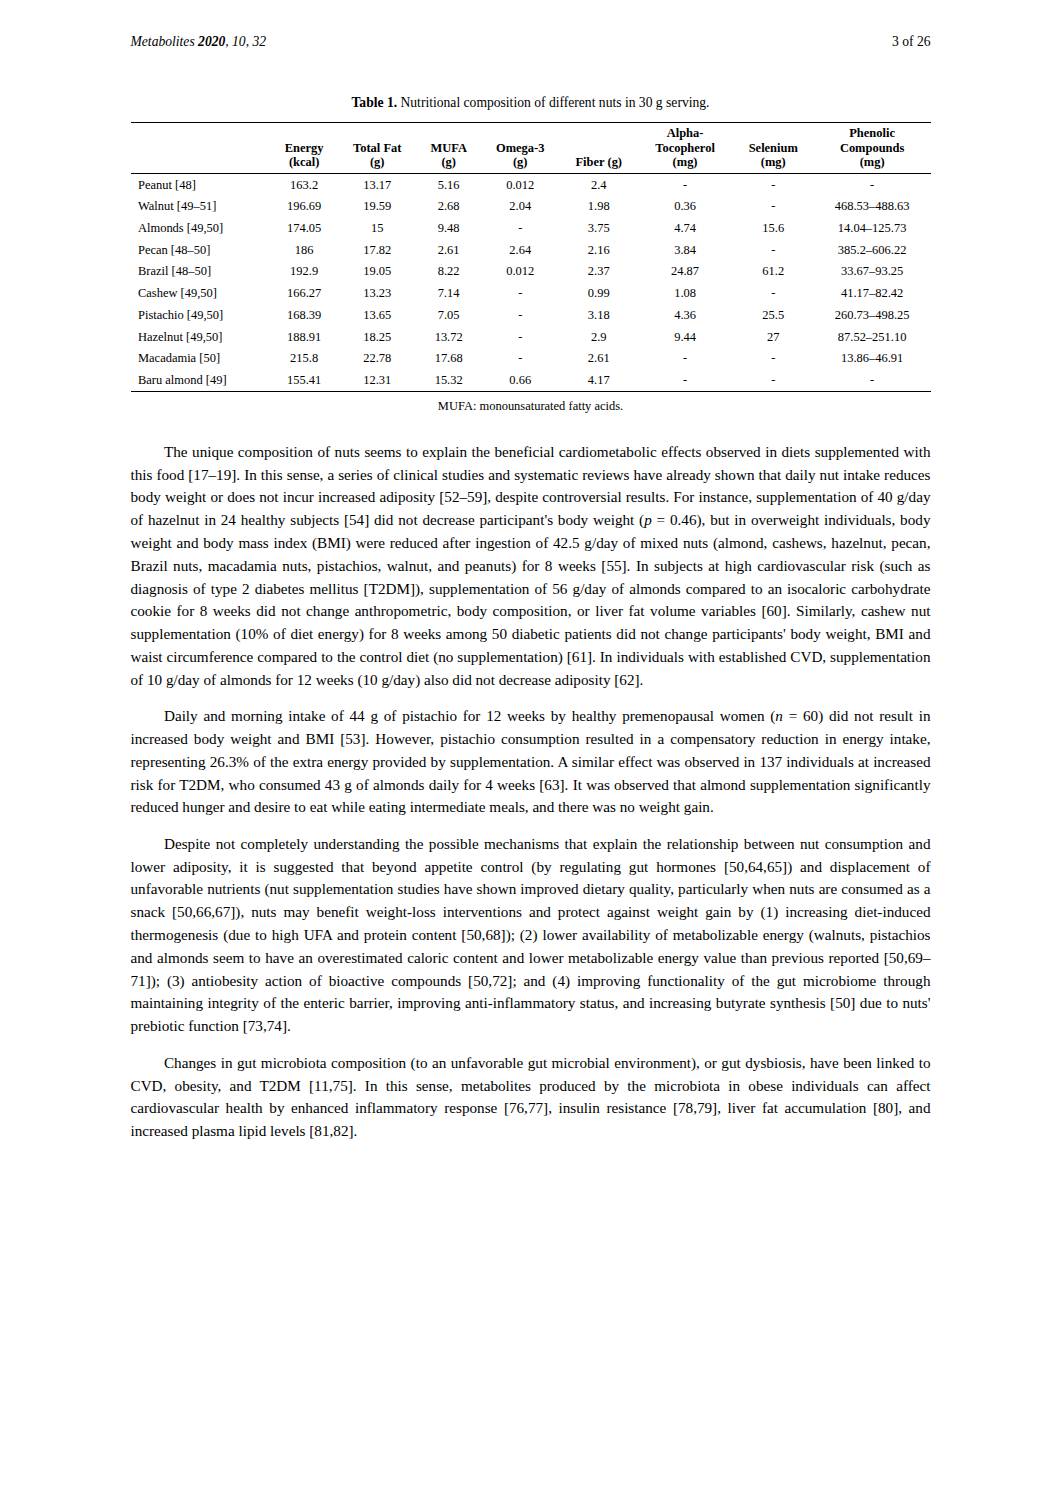Metabolites 2020, 10, 32
3 of 26
Table 1. Nutritional composition of different nuts in 30 g serving.
| | Energy (kcal) | Total Fat (g) | MUFA (g) | Omega-3 (g) | Fiber (g) | Alpha- Tocopherol (mg) | Selenium (mg) | Phenolic Compounds (mg) |
| --- | --- | --- | --- | --- | --- | --- | --- | --- |
| Peanut [48] | 163.2 | 13.17 | 5.16 | 0.012 | 2.4 | - | - | - |
| Walnut [49–51] | 196.69 | 19.59 | 2.68 | 2.04 | 1.98 | 0.36 | - | 468.53–488.63 |
| Almonds [49,50] | 174.05 | 15 | 9.48 | - | 3.75 | 4.74 | 15.6 | 14.04–125.73 |
| Pecan [48–50] | 186 | 17.82 | 2.61 | 2.64 | 2.16 | 3.84 | - | 385.2–606.22 |
| Brazil [48–50] | 192.9 | 19.05 | 8.22 | 0.012 | 2.37 | 24.87 | 61.2 | 33.67–93.25 |
| Cashew [49,50] | 166.27 | 13.23 | 7.14 | - | 0.99 | 1.08 | - | 41.17–82.42 |
| Pistachio [49,50] | 168.39 | 13.65 | 7.05 | - | 3.18 | 4.36 | 25.5 | 260.73–498.25 |
| Hazelnut [49,50] | 188.91 | 18.25 | 13.72 | - | 2.9 | 9.44 | 27 | 87.52–251.10 |
| Macadamia [50] | 215.8 | 22.78 | 17.68 | - | 2.61 | - | - | 13.86–46.91 |
| Baru almond [49] | 155.41 | 12.31 | 15.32 | 0.66 | 4.17 | - | - | - |
MUFA: monounsaturated fatty acids.
The unique composition of nuts seems to explain the beneficial cardiometabolic effects observed in diets supplemented with this food [17–19]. In this sense, a series of clinical studies and systematic reviews have already shown that daily nut intake reduces body weight or does not incur increased adiposity [52–59], despite controversial results. For instance, supplementation of 40 g/day of hazelnut in 24 healthy subjects [54] did not decrease participant's body weight (p = 0.46), but in overweight individuals, body weight and body mass index (BMI) were reduced after ingestion of 42.5 g/day of mixed nuts (almond, cashews, hazelnut, pecan, Brazil nuts, macadamia nuts, pistachios, walnut, and peanuts) for 8 weeks [55]. In subjects at high cardiovascular risk (such as diagnosis of type 2 diabetes mellitus [T2DM]), supplementation of 56 g/day of almonds compared to an isocaloric carbohydrate cookie for 8 weeks did not change anthropometric, body composition, or liver fat volume variables [60]. Similarly, cashew nut supplementation (10% of diet energy) for 8 weeks among 50 diabetic patients did not change participants' body weight, BMI and waist circumference compared to the control diet (no supplementation) [61]. In individuals with established CVD, supplementation of 10 g/day of almonds for 12 weeks (10 g/day) also did not decrease adiposity [62].
Daily and morning intake of 44 g of pistachio for 12 weeks by healthy premenopausal women (n = 60) did not result in increased body weight and BMI [53]. However, pistachio consumption resulted in a compensatory reduction in energy intake, representing 26.3% of the extra energy provided by supplementation. A similar effect was observed in 137 individuals at increased risk for T2DM, who consumed 43 g of almonds daily for 4 weeks [63]. It was observed that almond supplementation significantly reduced hunger and desire to eat while eating intermediate meals, and there was no weight gain.
Despite not completely understanding the possible mechanisms that explain the relationship between nut consumption and lower adiposity, it is suggested that beyond appetite control (by regulating gut hormones [50,64,65]) and displacement of unfavorable nutrients (nut supplementation studies have shown improved dietary quality, particularly when nuts are consumed as a snack [50,66,67]), nuts may benefit weight-loss interventions and protect against weight gain by (1) increasing diet-induced thermogenesis (due to high UFA and protein content [50,68]); (2) lower availability of metabolizable energy (walnuts, pistachios and almonds seem to have an overestimated caloric content and lower metabolizable energy value than previous reported [50,69–71]); (3) antiobesity action of bioactive compounds [50,72]; and (4) improving functionality of the gut microbiome through maintaining integrity of the enteric barrier, improving anti-inflammatory status, and increasing butyrate synthesis [50] due to nuts' prebiotic function [73,74].
Changes in gut microbiota composition (to an unfavorable gut microbial environment), or gut dysbiosis, have been linked to CVD, obesity, and T2DM [11,75]. In this sense, metabolites produced by the microbiota in obese individuals can affect cardiovascular health by enhanced inflammatory response [76,77], insulin resistance [78,79], liver fat accumulation [80], and increased plasma lipid levels [81,82].